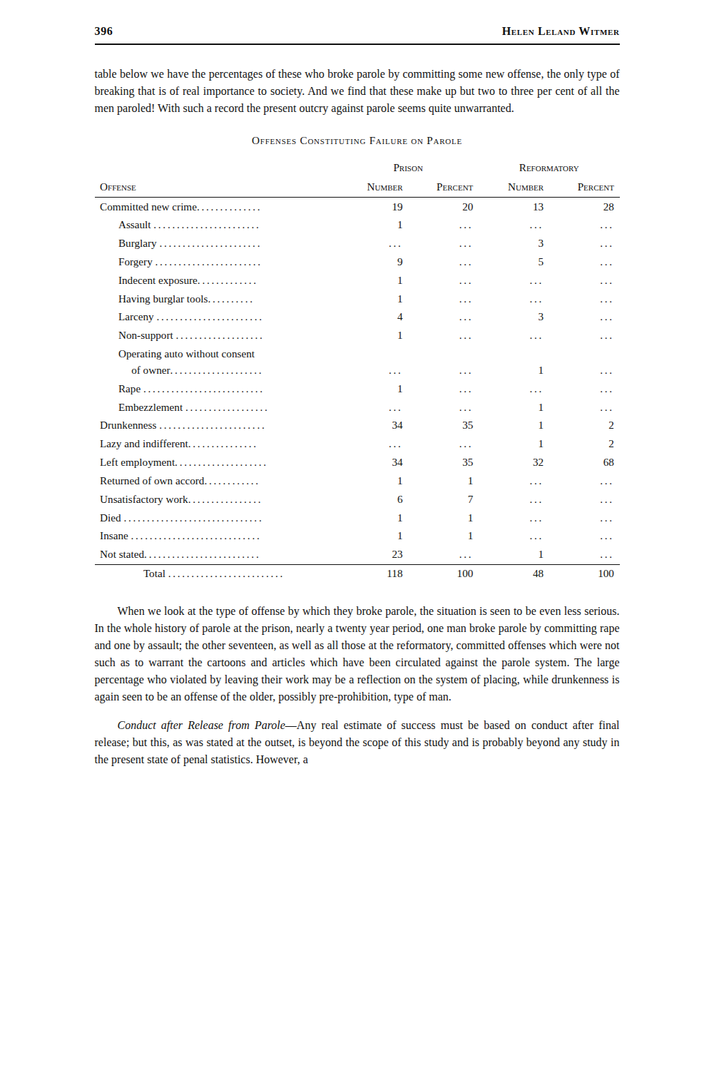396 Helen Leland Witmer
table below we have the percentages of these who broke parole by committing some new offense, the only type of breaking that is of real importance to society. And we find that these make up but two to three per cent of all the men paroled! With such a record the present outcry against parole seems quite unwarranted.
Offenses Constituting Failure on Parole
| | Prison | Reformatory |
| --- | --- | --- |
| Offense | Number | Percent | Number | Percent |
| Committed new crime .............. | 19 | 20 | 13 | 28 |
| Assault ....................... | 1 | ... | ... | ... |
| Burglary ...................... | ... | ... | 3 | ... |
| Forgery ....................... | 9 | ... | 5 | ... |
| Indecent exposure ............. | 1 | ... | ... | ... |
| Having burglar tools .......... | 1 | ... | ... | ... |
| Larceny ....................... | 4 | ... | 3 | ... |
| Non-support ................... | 1 | ... | ... | ... |
| Operating auto without consent of owner .................... | ... | ... | 1 | ... |
| Rape .......................... | 1 | ... | ... | ... |
| Embezzlement .................. | ... | ... | 1 | ... |
| Drunkenness ....................... | 34 | 35 | 1 | 2 |
| Lazy and indifferent ............... | ... | ... | 1 | 2 |
| Left employment .................... | 34 | 35 | 32 | 68 |
| Returned of own accord ............ | 1 | 1 | ... | ... |
| Unsatisfactory work ................ | 6 | 7 | ... | ... |
| Died .............................. | 1 | 1 | ... | ... |
| Insane ............................ | 1 | 1 | ... | ... |
| Not stated ......................... | 23 | ... | 1 | ... |
| Total ......................... | 118 | 100 | 48 | 100 |
When we look at the type of offense by which they broke parole, the situation is seen to be even less serious. In the whole history of parole at the prison, nearly a twenty year period, one man broke parole by committing rape and one by assault; the other seventeen, as well as all those at the reformatory, committed offenses which were not such as to warrant the cartoons and articles which have been circulated against the parole system. The large percentage who violated by leaving their work may be a reflection on the system of placing, while drunkenness is again seen to be an offense of the older, possibly pre-prohibition, type of man.
Conduct after Release from Parole—Any real estimate of success must be based on conduct after final release; but this, as was stated at the outset, is beyond the scope of this study and is probably beyond any study in the present state of penal statistics. However, a